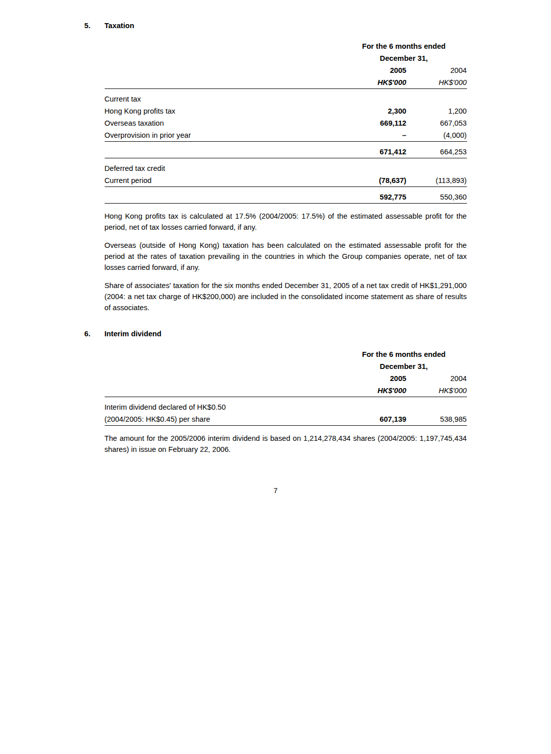5.
Taxation
| | For the 6 months ended |
| | December 31, |
| | 2005 | 2004 |
| | HK$'000 | HK$'000 |
| Current tax | | |
| Hong Kong profits tax | 2,300 | 1,200 |
| Overseas taxation | 669,112 | 667,053 |
| Overprovision in prior year | – | (4,000) |
| | 671,412 | 664,253 |
| Deferred tax credit | | |
| Current period | (78,637) | (113,893) |
| | 592,775 | 550,360 |
Hong Kong profits tax is calculated at 17.5% (2004/2005: 17.5%) of the estimated assessable profit for the period, net of tax losses carried forward, if any.
Overseas (outside of Hong Kong) taxation has been calculated on the estimated assessable profit for the period at the rates of taxation prevailing in the countries in which the Group companies operate, net of tax losses carried forward, if any.
Share of associates' taxation for the six months ended December 31, 2005 of a net tax credit of HK$1,291,000 (2004: a net tax charge of HK$200,000) are included in the consolidated income statement as share of results of associates.
6.
Interim dividend
| | For the 6 months ended |
| | December 31, |
| | 2005 | 2004 |
| | HK$'000 | HK$'000 |
| Interim dividend declared of HK$0.50 | | |
| (2004/2005: HK$0.45) per share | 607,139 | 538,985 |
The amount for the 2005/2006 interim dividend is based on 1,214,278,434 shares (2004/2005: 1,197,745,434 shares) in issue on February 22, 2006.
7